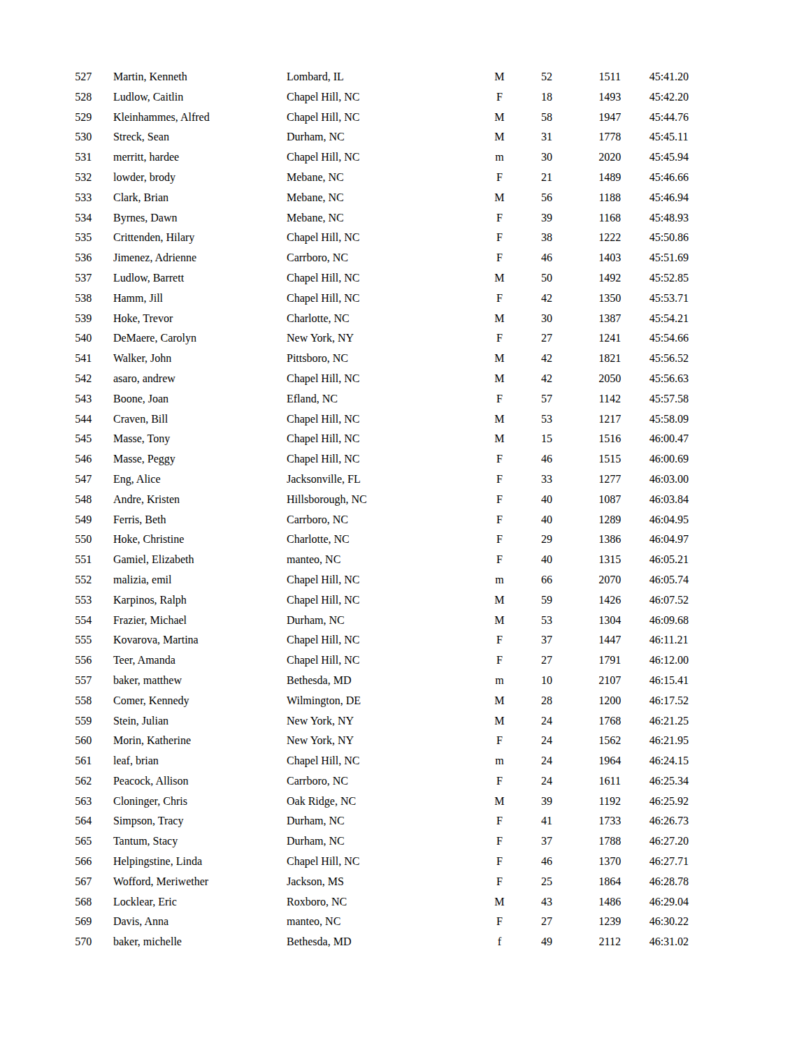| 527 | Martin, Kenneth | Lombard, IL | M | 52 | 1511 | 45:41.20 |
| 528 | Ludlow, Caitlin | Chapel Hill, NC | F | 18 | 1493 | 45:42.20 |
| 529 | Kleinhammes, Alfred | Chapel Hill, NC | M | 58 | 1947 | 45:44.76 |
| 530 | Streck, Sean | Durham, NC | M | 31 | 1778 | 45:45.11 |
| 531 | merritt, hardee | Chapel Hill, NC | m | 30 | 2020 | 45:45.94 |
| 532 | lowder, brody | Mebane, NC | F | 21 | 1489 | 45:46.66 |
| 533 | Clark, Brian | Mebane, NC | M | 56 | 1188 | 45:46.94 |
| 534 | Byrnes, Dawn | Mebane, NC | F | 39 | 1168 | 45:48.93 |
| 535 | Crittenden, Hilary | Chapel Hill, NC | F | 38 | 1222 | 45:50.86 |
| 536 | Jimenez, Adrienne | Carrboro, NC | F | 46 | 1403 | 45:51.69 |
| 537 | Ludlow, Barrett | Chapel Hill, NC | M | 50 | 1492 | 45:52.85 |
| 538 | Hamm, Jill | Chapel Hill, NC | F | 42 | 1350 | 45:53.71 |
| 539 | Hoke, Trevor | Charlotte, NC | M | 30 | 1387 | 45:54.21 |
| 540 | DeMaere, Carolyn | New York, NY | F | 27 | 1241 | 45:54.66 |
| 541 | Walker, John | Pittsboro, NC | M | 42 | 1821 | 45:56.52 |
| 542 | asaro, andrew | Chapel Hill, NC | M | 42 | 2050 | 45:56.63 |
| 543 | Boone, Joan | Efland, NC | F | 57 | 1142 | 45:57.58 |
| 544 | Craven, Bill | Chapel Hill, NC | M | 53 | 1217 | 45:58.09 |
| 545 | Masse, Tony | Chapel Hill, NC | M | 15 | 1516 | 46:00.47 |
| 546 | Masse, Peggy | Chapel Hill, NC | F | 46 | 1515 | 46:00.69 |
| 547 | Eng, Alice | Jacksonville, FL | F | 33 | 1277 | 46:03.00 |
| 548 | Andre, Kristen | Hillsborough, NC | F | 40 | 1087 | 46:03.84 |
| 549 | Ferris, Beth | Carrboro, NC | F | 40 | 1289 | 46:04.95 |
| 550 | Hoke, Christine | Charlotte, NC | F | 29 | 1386 | 46:04.97 |
| 551 | Gamiel, Elizabeth | manteo, NC | F | 40 | 1315 | 46:05.21 |
| 552 | malizia, emil | Chapel Hill, NC | m | 66 | 2070 | 46:05.74 |
| 553 | Karpinos, Ralph | Chapel Hill, NC | M | 59 | 1426 | 46:07.52 |
| 554 | Frazier, Michael | Durham, NC | M | 53 | 1304 | 46:09.68 |
| 555 | Kovarova, Martina | Chapel Hill, NC | F | 37 | 1447 | 46:11.21 |
| 556 | Teer, Amanda | Chapel Hill, NC | F | 27 | 1791 | 46:12.00 |
| 557 | baker, matthew | Bethesda, MD | m | 10 | 2107 | 46:15.41 |
| 558 | Comer, Kennedy | Wilmington, DE | M | 28 | 1200 | 46:17.52 |
| 559 | Stein, Julian | New York, NY | M | 24 | 1768 | 46:21.25 |
| 560 | Morin, Katherine | New York, NY | F | 24 | 1562 | 46:21.95 |
| 561 | leaf, brian | Chapel Hill, NC | m | 24 | 1964 | 46:24.15 |
| 562 | Peacock, Allison | Carrboro, NC | F | 24 | 1611 | 46:25.34 |
| 563 | Cloninger, Chris | Oak Ridge, NC | M | 39 | 1192 | 46:25.92 |
| 564 | Simpson, Tracy | Durham, NC | F | 41 | 1733 | 46:26.73 |
| 565 | Tantum, Stacy | Durham, NC | F | 37 | 1788 | 46:27.20 |
| 566 | Helpingstine, Linda | Chapel Hill, NC | F | 46 | 1370 | 46:27.71 |
| 567 | Wofford, Meriwether | Jackson, MS | F | 25 | 1864 | 46:28.78 |
| 568 | Locklear, Eric | Roxboro, NC | M | 43 | 1486 | 46:29.04 |
| 569 | Davis, Anna | manteo, NC | F | 27 | 1239 | 46:30.22 |
| 570 | baker, michelle | Bethesda, MD | f | 49 | 2112 | 46:31.02 |